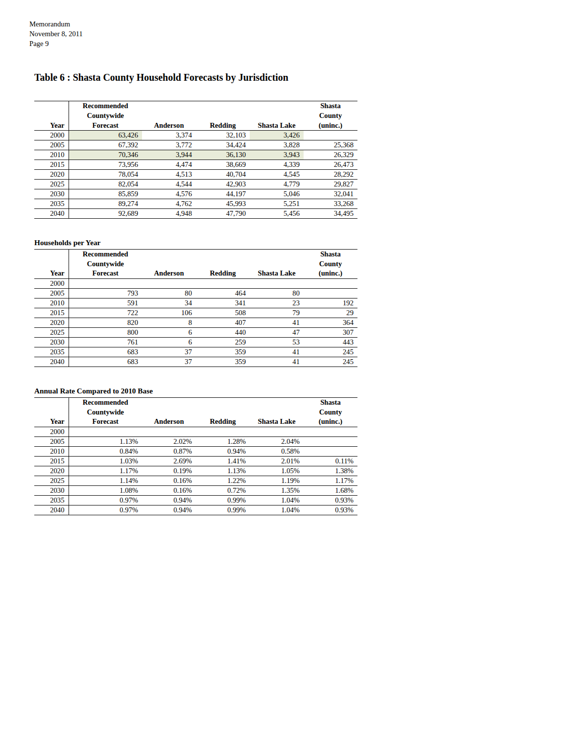Memorandum
November 8, 2011
Page 9
Table 6 : Shasta County Household Forecasts by Jurisdiction
| | Recommended | | | | Shasta |
| --- | --- | --- | --- | --- | --- |
| | Countywide | | | | County |
| Year | Forecast | Anderson | Redding | Shasta Lake | (uninc.) |
| 2000 | 63,426 | 3,374 | 32,103 | 3,426 | |
| 2005 | 67,392 | 3,772 | 34,424 | 3,828 | 25,368 |
| 2010 | 70,346 | 3,944 | 36,130 | 3,943 | 26,329 |
| 2015 | 73,956 | 4,474 | 38,669 | 4,339 | 26,473 |
| 2020 | 78,054 | 4,513 | 40,704 | 4,545 | 28,292 |
| 2025 | 82,054 | 4,544 | 42,903 | 4,779 | 29,827 |
| 2030 | 85,859 | 4,576 | 44,197 | 5,046 | 32,041 |
| 2035 | 89,274 | 4,762 | 45,993 | 5,251 | 33,268 |
| 2040 | 92,689 | 4,948 | 47,790 | 5,456 | 34,495 |
Households per Year
| | Recommended | | | | Shasta |
| --- | --- | --- | --- | --- | --- |
| | Countywide | | | | County |
| Year | Forecast | Anderson | Redding | Shasta Lake | (uninc.) |
| 2000 | | | | | |
| 2005 | 793 | 80 | 464 | 80 | |
| 2010 | 591 | 34 | 341 | 23 | 192 |
| 2015 | 722 | 106 | 508 | 79 | 29 |
| 2020 | 820 | 8 | 407 | 41 | 364 |
| 2025 | 800 | 6 | 440 | 47 | 307 |
| 2030 | 761 | 6 | 259 | 53 | 443 |
| 2035 | 683 | 37 | 359 | 41 | 245 |
| 2040 | 683 | 37 | 359 | 41 | 245 |
Annual Rate Compared to 2010 Base
| | Recommended | | | | Shasta |
| --- | --- | --- | --- | --- | --- |
| | Countywide | | | | County |
| Year | Forecast | Anderson | Redding | Shasta Lake | (uninc.) |
| 2000 | | | | | |
| 2005 | 1.13% | 2.02% | 1.28% | 2.04% | |
| 2010 | 0.84% | 0.87% | 0.94% | 0.58% | |
| 2015 | 1.03% | 2.69% | 1.41% | 2.01% | 0.11% |
| 2020 | 1.17% | 0.19% | 1.13% | 1.05% | 1.38% |
| 2025 | 1.14% | 0.16% | 1.22% | 1.19% | 1.17% |
| 2030 | 1.08% | 0.16% | 0.72% | 1.35% | 1.68% |
| 2035 | 0.97% | 0.94% | 0.99% | 1.04% | 0.93% |
| 2040 | 0.97% | 0.94% | 0.99% | 1.04% | 0.93% |